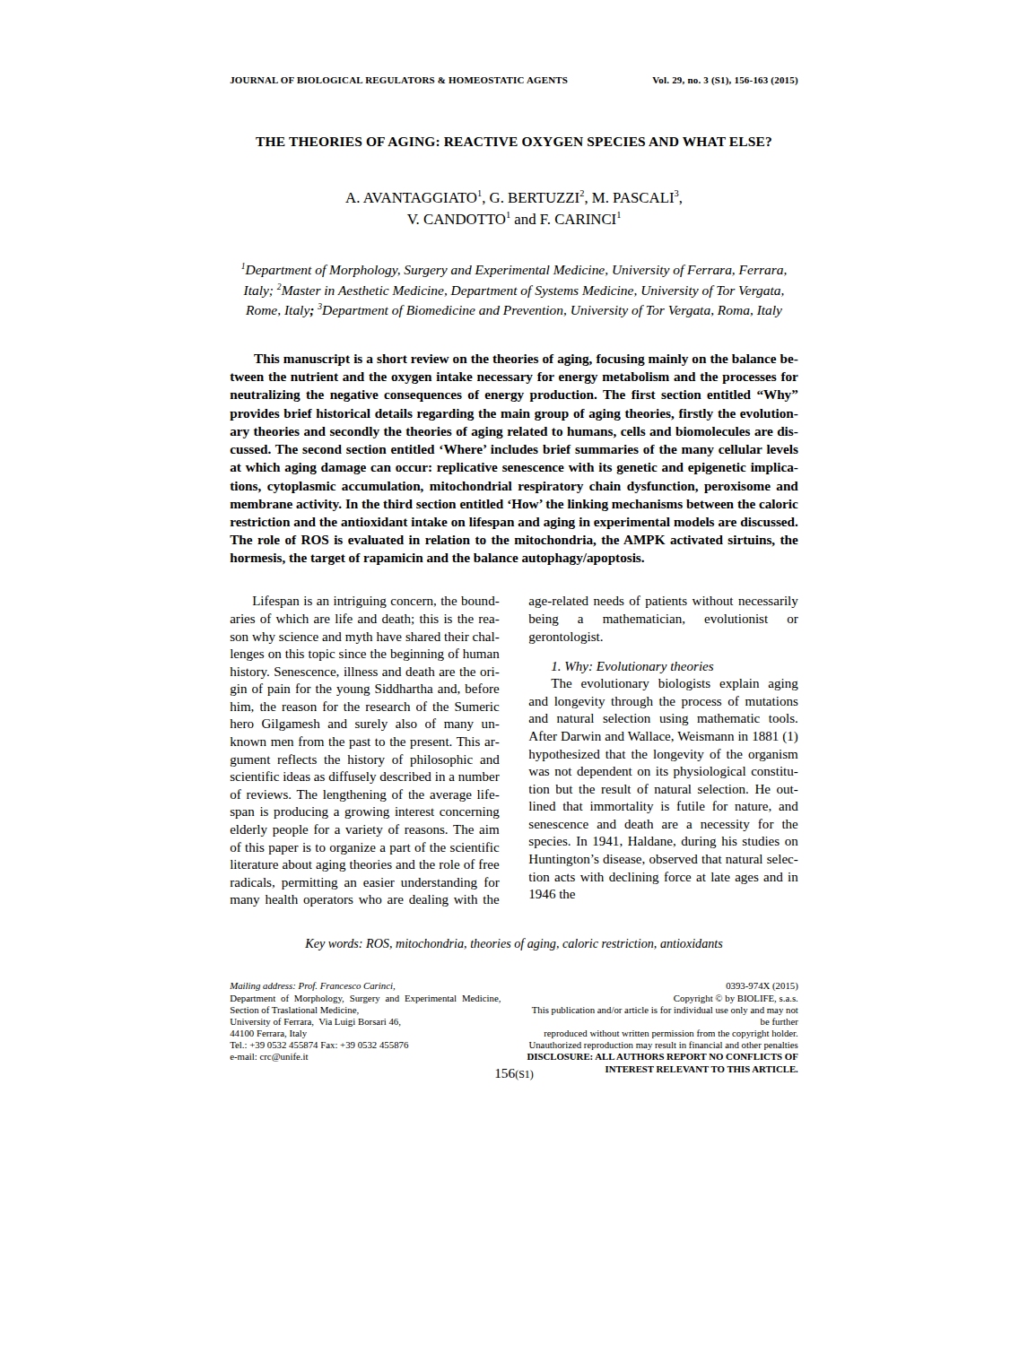Journal of Biological Regulators & Homeostatic Agents
Vol. 29, no. 3 (S1), 156-163 (2015)
The theories of aging: reactive oxygen species and what else?
A. AVANTAGGIATO1, G. BERTUZZI2, M. PASCALI3,
V. CANDOTTO1 and F. CARINCI1
1Department of Morphology, Surgery and Experimental Medicine, University of Ferrara, Ferrara, Italy; 2Master in Aesthetic Medicine, Department of Systems Medicine, University of Tor Vergata, Rome, Italy; 3Department of Biomedicine and Prevention, University of Tor Vergata, Roma, Italy
This manuscript is a short review on the theories of aging, focusing mainly on the balance between the nutrient and the oxygen intake necessary for energy metabolism and the processes for neutralizing the negative consequences of energy production. The first section entitled “Why” provides brief historical details regarding the main group of aging theories, firstly the evolutionary theories and secondly the theories of aging related to humans, cells and biomolecules are discussed. The second section entitled ‘Where’ includes brief summaries of the many cellular levels at which aging damage can occur: replicative senescence with its genetic and epigenetic implications, cytoplasmic accumulation, mitochondrial respiratory chain dysfunction, peroxisome and membrane activity. In the third section entitled ‘How’ the linking mechanisms between the caloric restriction and the antioxidant intake on lifespan and aging in experimental models are discussed. The role of ROS is evaluated in relation to the mitochondria, the AMPK activated sirtuins, the hormesis, the target of rapamicin and the balance autophagy/apoptosis.
Lifespan is an intriguing concern, the boundaries of which are life and death; this is the reason why science and myth have shared their challenges on this topic since the beginning of human history. Senescence, illness and death are the origin of pain for the young Siddhartha and, before him, the reason for the research of the Sumeric hero Gilgamesh and surely also of many unknown men from the past to the present. This argument reflects the history of philosophic and scientific ideas as diffusely described in a number of reviews. The lengthening of the average lifespan is producing a growing interest concerning elderly people for a variety of reasons. The aim of this paper is to organize a part of the scientific literature about aging theories and the role of free radicals, permitting an easier understanding for many health operators who are dealing with the age-related needs of patients without necessarily being a mathematician, evolutionist or gerontologist.
1. Why: Evolutionary theories
The evolutionary biologists explain aging and longevity through the process of mutations and natural selection using mathematic tools. After Darwin and Wallace, Weismann in 1881 (1) hypothesized that the longevity of the organism was not dependent on its physiological constitution but the result of natural selection. He outlined that immortality is futile for nature, and senescence and death are a necessity for the species. In 1941, Haldane, during his studies on Huntington’s disease, observed that natural selection acts with declining force at late ages and in 1946 the
Key words: ROS, mitochondria, theories of aging, caloric restriction, antioxidants
Mailing address: Prof. Francesco Carinci,
Department of Morphology, Surgery and Experimental Medicine, Section of Traslational Medicine,
University of Ferrara, Via Luigi Borsari 46,
44100 Ferrara, Italy
Tel.: +39 0532 455874 Fax: +39 0532 455876
e-mail: crc@unife.it
0393-974X (2015)
Copyright © by BIOLIFE, s.a.s.
This publication and/or article is for individual use only and may not be further
reproduced without written permission from the copyright holder.
Unauthorized reproduction may result in financial and other penalties
DISCLOSURE: ALL AUTHORS REPORT NO CONFLICTS OF
INTEREST RELEVANT TO THIS ARTICLE.
156(S1)